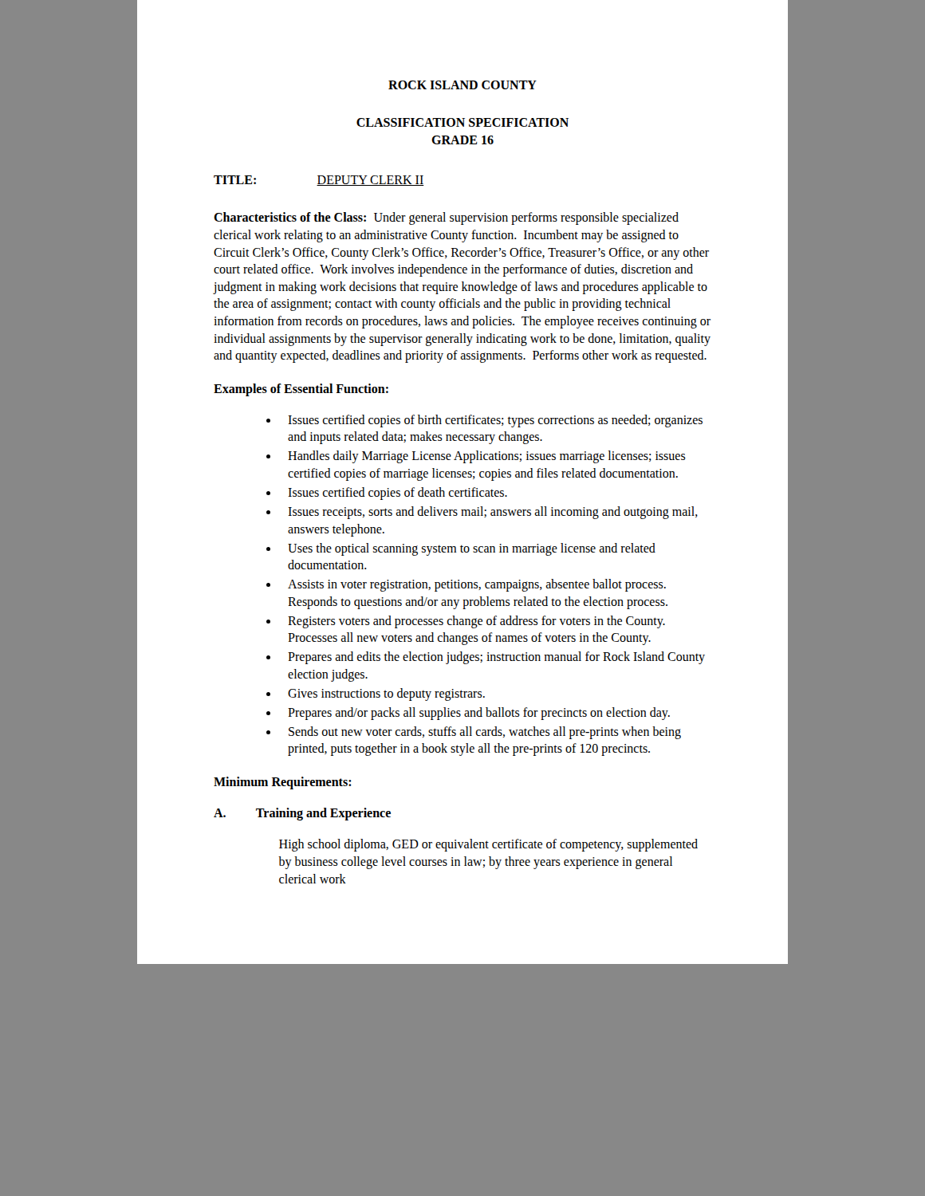ROCK ISLAND COUNTY
CLASSIFICATION SPECIFICATION
GRADE 16
TITLE: DEPUTY CLERK II
Characteristics of the Class: Under general supervision performs responsible specialized clerical work relating to an administrative County function. Incumbent may be assigned to Circuit Clerk’s Office, County Clerk’s Office, Recorder’s Office, Treasurer’s Office, or any other court related office. Work involves independence in the performance of duties, discretion and judgment in making work decisions that require knowledge of laws and procedures applicable to the area of assignment; contact with county officials and the public in providing technical information from records on procedures, laws and policies. The employee receives continuing or individual assignments by the supervisor generally indicating work to be done, limitation, quality and quantity expected, deadlines and priority of assignments. Performs other work as requested.
Examples of Essential Function:
Issues certified copies of birth certificates; types corrections as needed; organizes and inputs related data; makes necessary changes.
Handles daily Marriage License Applications; issues marriage licenses; issues certified copies of marriage licenses; copies and files related documentation.
Issues certified copies of death certificates.
Issues receipts, sorts and delivers mail; answers all incoming and outgoing mail, answers telephone.
Uses the optical scanning system to scan in marriage license and related documentation.
Assists in voter registration, petitions, campaigns, absentee ballot process. Responds to questions and/or any problems related to the election process.
Registers voters and processes change of address for voters in the County. Processes all new voters and changes of names of voters in the County.
Prepares and edits the election judges; instruction manual for Rock Island County election judges.
Gives instructions to deputy registrars.
Prepares and/or packs all supplies and ballots for precincts on election day.
Sends out new voter cards, stuffs all cards, watches all pre-prints when being printed, puts together in a book style all the pre-prints of 120 precincts.
Minimum Requirements:
A. Training and Experience
High school diploma, GED or equivalent certificate of competency, supplemented by business college level courses in law; by three years experience in general clerical work